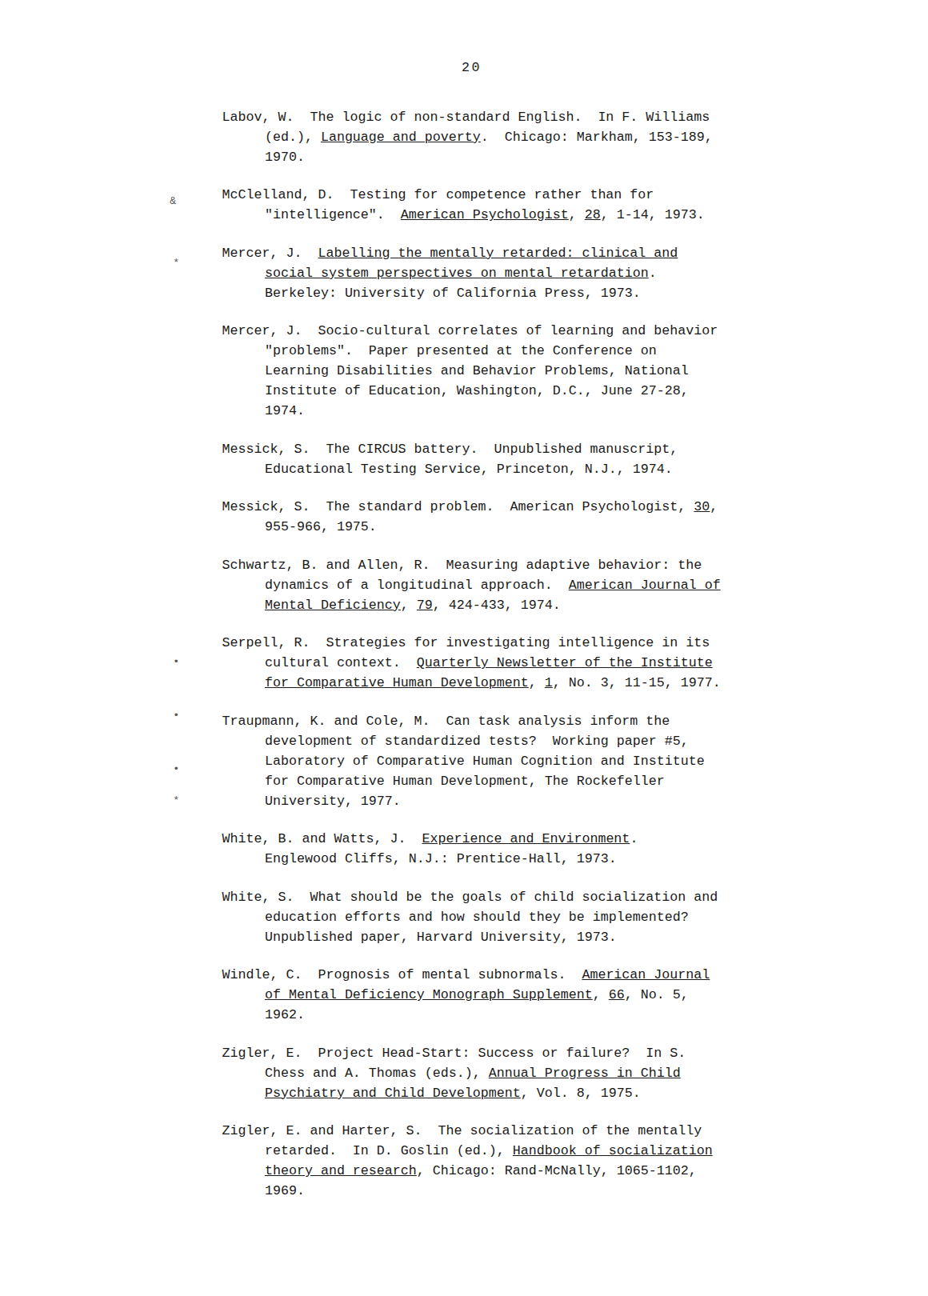&
 *
 •
 •
 •
 *
20
Labov, W. The logic of non-standard English. In F. Williams (ed.), Language and poverty. Chicago: Markham, 153-189, 1970.
McClelland, D. Testing for competence rather than for "intelligence". American Psychologist, 28, 1-14, 1973.
Mercer, J. Labelling the mentally retarded: clinical and social system perspectives on mental retardation. Berkeley: University of California Press, 1973.
Mercer, J. Socio-cultural correlates of learning and behavior "problems". Paper presented at the Conference on Learning Disabilities and Behavior Problems, National Institute of Education, Washington, D.C., June 27-28, 1974.
Messick, S. The CIRCUS battery. Unpublished manuscript, Educational Testing Service, Princeton, N.J., 1974.
Messick, S. The standard problem. American Psychologist, 30, 955-966, 1975.
Schwartz, B. and Allen, R. Measuring adaptive behavior: the dynamics of a longitudinal approach. American Journal of Mental Deficiency, 79, 424-433, 1974.
Serpell, R. Strategies for investigating intelligence in its cultural context. Quarterly Newsletter of the Institute for Comparative Human Development, 1, No. 3, 11-15, 1977.
Traupmann, K. and Cole, M. Can task analysis inform the development of standardized tests? Working paper #5, Laboratory of Comparative Human Cognition and Institute for Comparative Human Development, The Rockefeller University, 1977.
White, B. and Watts, J. Experience and Environment. Englewood Cliffs, N.J.: Prentice-Hall, 1973.
White, S. What should be the goals of child socialization and education efforts and how should they be implemented? Unpublished paper, Harvard University, 1973.
Windle, C. Prognosis of mental subnormals. American Journal of Mental Deficiency Monograph Supplement, 66, No. 5, 1962.
Zigler, E. Project Head-Start: Success or failure? In S. Chess and A. Thomas (eds.), Annual Progress in Child Psychiatry and Child Development, Vol. 8, 1975.
Zigler, E. and Harter, S. The socialization of the mentally retarded. In D. Goslin (ed.), Handbook of socialization theory and research, Chicago: Rand-McNally, 1065-1102, 1969.